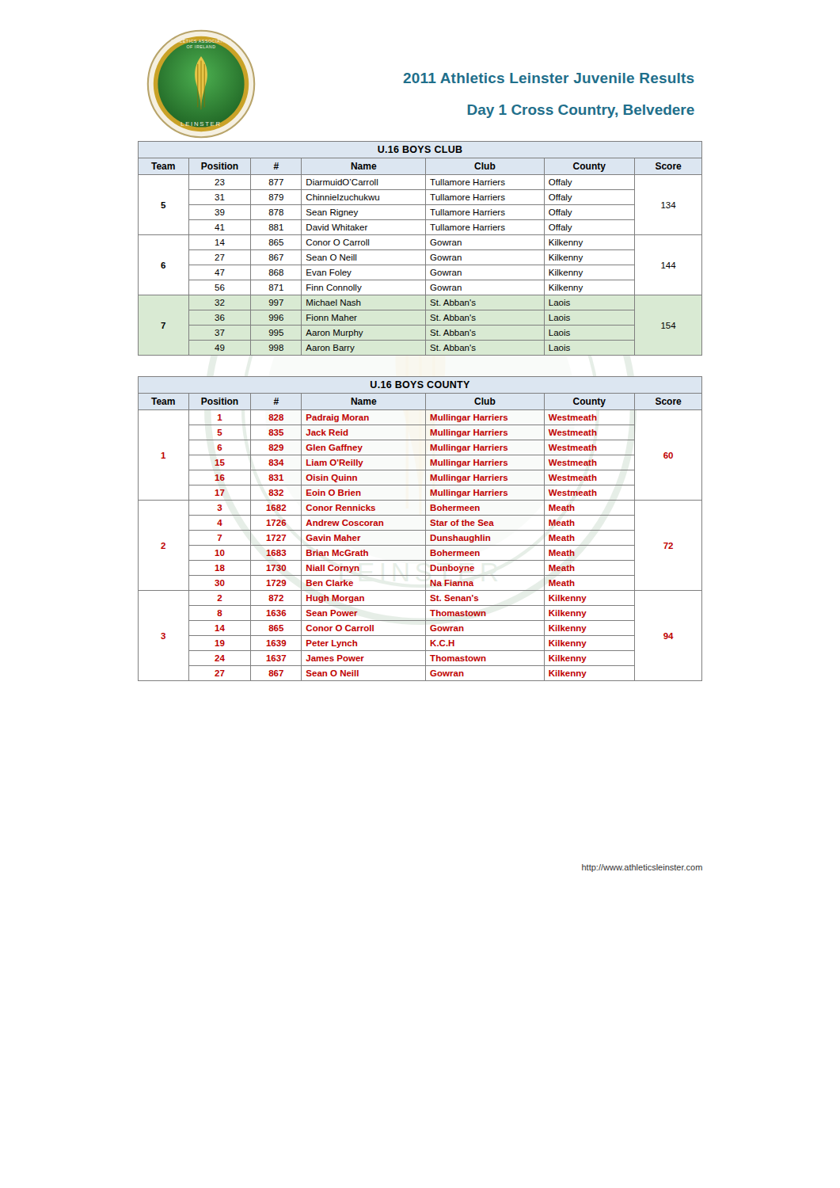LEINSTER ATHLETICS ASSOCIATION OF IRELAND
ATHLETICS ASSOCIATION OF IRELAND LEINSTER
2011 Athletics Leinster Juvenile Results
Day 1 Cross Country, Belvedere
| U.16 BOYS CLUB |
| Team | Position | # | Name | Club | County | Score |
| 5 | 23 | 877 | DiarmuidO’Carroll | Tullamore Harriers | Offaly | 134 |
| 31 | 879 | ChinnieIzuchukwu | Tullamore Harriers | Offaly |
| 39 | 878 | Sean Rigney | Tullamore Harriers | Offaly |
| 41 | 881 | David Whitaker | Tullamore Harriers | Offaly |
| 6 | 14 | 865 | Conor O Carroll | Gowran | Kilkenny | 144 |
| 27 | 867 | Sean O Neill | Gowran | Kilkenny |
| 47 | 868 | Evan Foley | Gowran | Kilkenny |
| 56 | 871 | Finn Connolly | Gowran | Kilkenny |
| 7 | 32 | 997 | Michael Nash | St. Abban's | Laois | 154 |
| 36 | 996 | Fionn Maher | St. Abban's | Laois |
| 37 | 995 | Aaron Murphy | St. Abban's | Laois |
| 49 | 998 | Aaron Barry | St. Abban's | Laois |
| U.16 BOYS COUNTY |
| Team | Position | # | Name | Club | County | Score |
| 1 | 1 | 828 | Padraig Moran | Mullingar Harriers | Westmeath | 60 |
| 5 | 835 | Jack Reid | Mullingar Harriers | Westmeath |
| 6 | 829 | Glen Gaffney | Mullingar Harriers | Westmeath |
| 15 | 834 | Liam O'Reilly | Mullingar Harriers | Westmeath |
| 16 | 831 | Oisin Quinn | Mullingar Harriers | Westmeath |
| 17 | 832 | Eoin O Brien | Mullingar Harriers | Westmeath |
| 2 | 3 | 1682 | Conor Rennicks | Bohermeen | Meath | 72 |
| 4 | 1726 | Andrew Coscoran | Star of the Sea | Meath |
| 7 | 1727 | Gavin Maher | Dunshaughlin | Meath |
| 10 | 1683 | Brian McGrath | Bohermeen | Meath |
| 18 | 1730 | Niall Cornyn | Dunboyne | Meath |
| 30 | 1729 | Ben Clarke | Na Fianna | Meath |
| 3 | 2 | 872 | Hugh Morgan | St. Senan's | Kilkenny | 94 |
| 8 | 1636 | Sean Power | Thomastown | Kilkenny |
| 14 | 865 | Conor O Carroll | Gowran | Kilkenny |
| 19 | 1639 | Peter Lynch | K.C.H | Kilkenny |
| 24 | 1637 | James Power | Thomastown | Kilkenny |
| 27 | 867 | Sean O Neill | Gowran | Kilkenny |
http://www.athleticsleinster.com